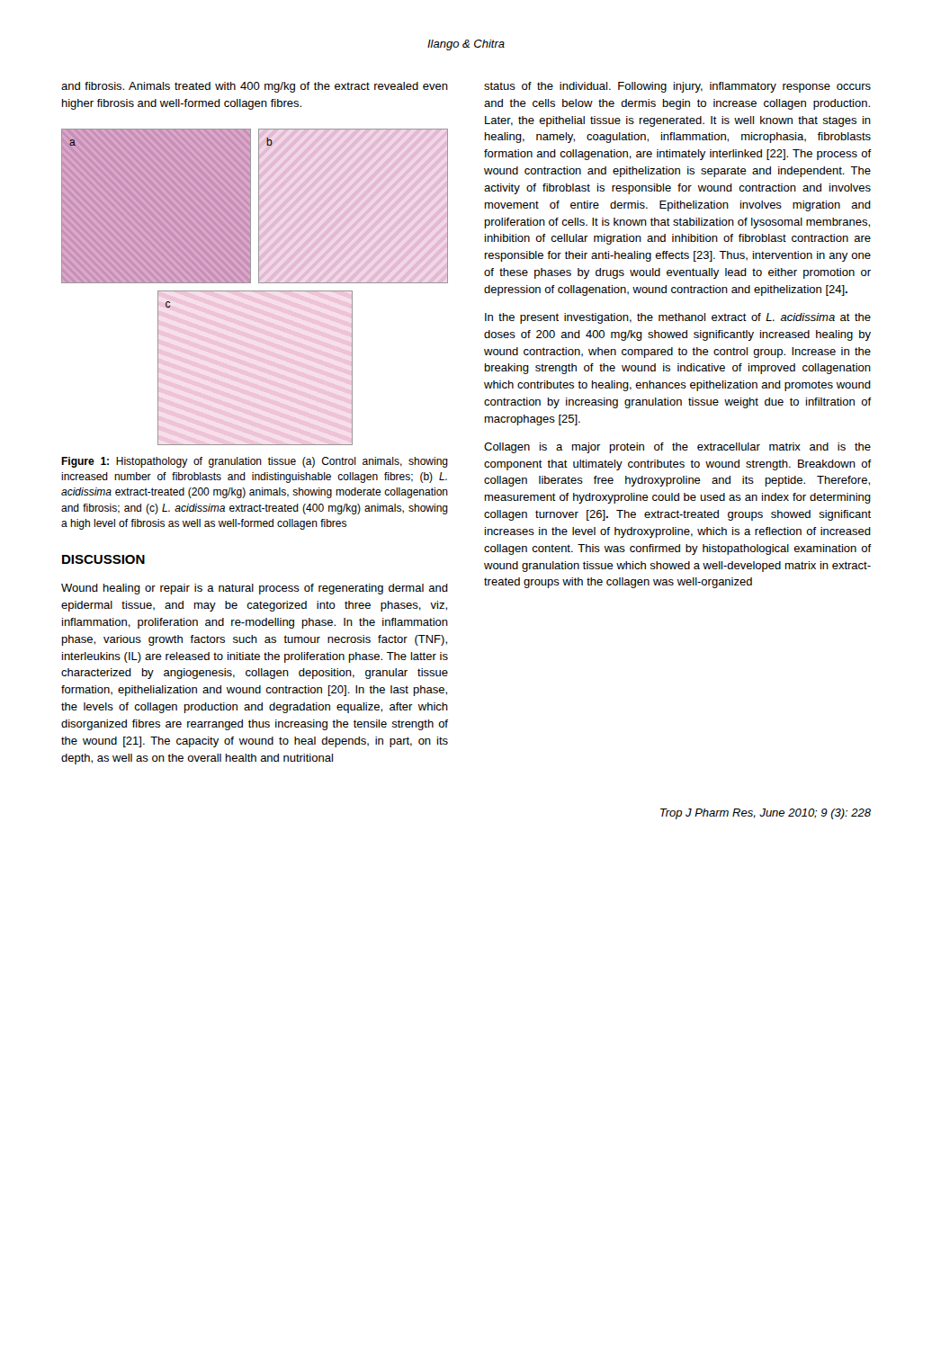Ilango & Chitra
and fibrosis. Animals treated with 400 mg/kg of the extract revealed even higher fibrosis and well-formed collagen fibres.
a
b
c
Figure 1: Histopathology of granulation tissue (a) Control animals, showing increased number of fibroblasts and indistinguishable collagen fibres; (b) L. acidissima extract-treated (200 mg/kg) animals, showing moderate collagenation and fibrosis; and (c) L. acidissima extract-treated (400 mg/kg) animals, showing a high level of fibrosis as well as well-formed collagen fibres
DISCUSSION
Wound healing or repair is a natural process of regenerating dermal and epidermal tissue, and may be categorized into three phases, viz, inflammation, proliferation and re-modelling phase. In the inflammation phase, various growth factors such as tumour necrosis factor (TNF), interleukins (IL) are released to initiate the proliferation phase. The latter is characterized by angiogenesis, collagen deposition, granular tissue formation, epithelialization and wound contraction [20]. In the last phase, the levels of collagen production and degradation equalize, after which disorganized fibres are rearranged thus increasing the tensile strength of the wound [21]. The capacity of wound to heal depends, in part, on its depth, as well as on the overall health and nutritional
status of the individual. Following injury, inflammatory response occurs and the cells below the dermis begin to increase collagen production. Later, the epithelial tissue is regenerated. It is well known that stages in healing, namely, coagulation, inflammation, microphasia, fibroblasts formation and collagenation, are intimately interlinked [22]. The process of wound contraction and epithelization is separate and independent. The activity of fibroblast is responsible for wound contraction and involves movement of entire dermis. Epithelization involves migration and proliferation of cells. It is known that stabilization of lysosomal membranes, inhibition of cellular migration and inhibition of fibroblast contraction are responsible for their anti-healing effects [23]. Thus, intervention in any one of these phases by drugs would eventually lead to either promotion or depression of collagenation, wound contraction and epithelization [24].
In the present investigation, the methanol extract of L. acidissima at the doses of 200 and 400 mg/kg showed significantly increased healing by wound contraction, when compared to the control group. Increase in the breaking strength of the wound is indicative of improved collagenation which contributes to healing, enhances epithelization and promotes wound contraction by increasing granulation tissue weight due to infiltration of macrophages [25].
Collagen is a major protein of the extracellular matrix and is the component that ultimately contributes to wound strength. Breakdown of collagen liberates free hydroxyproline and its peptide. Therefore, measurement of hydroxyproline could be used as an index for determining collagen turnover [26]. The extract-treated groups showed significant increases in the level of hydroxyproline, which is a reflection of increased collagen content. This was confirmed by histopathological examination of wound granulation tissue which showed a well-developed matrix in extract-treated groups with the collagen was well-organized
Trop J Pharm Res, June 2010; 9 (3): 228